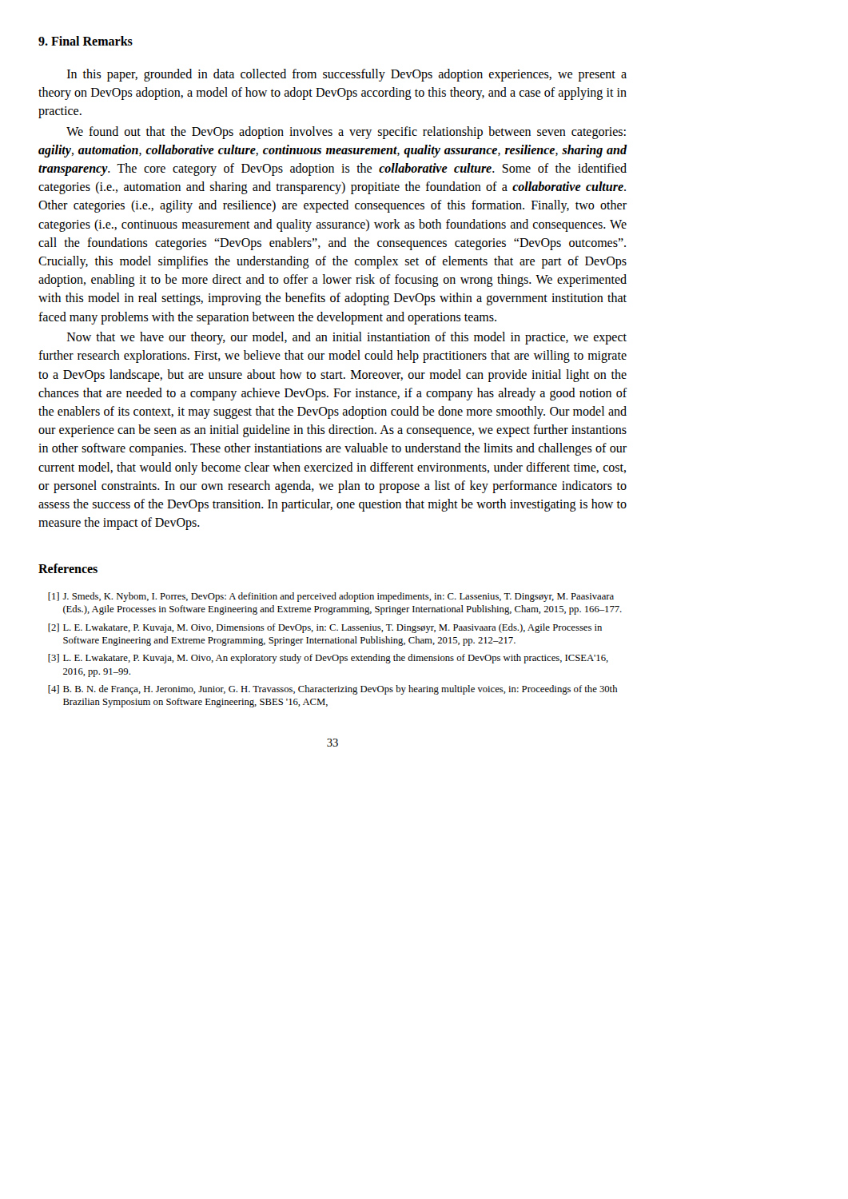9. Final Remarks
In this paper, grounded in data collected from successfully DevOps adoption experiences, we present a theory on DevOps adoption, a model of how to adopt DevOps according to this theory, and a case of applying it in practice.
We found out that the DevOps adoption involves a very specific relationship between seven categories: agility, automation, collaborative culture, continuous measurement, quality assurance, resilience, sharing and transparency. The core category of DevOps adoption is the collaborative culture. Some of the identified categories (i.e., automation and sharing and transparency) propitiate the foundation of a collaborative culture. Other categories (i.e., agility and resilience) are expected consequences of this formation. Finally, two other categories (i.e., continuous measurement and quality assurance) work as both foundations and consequences. We call the foundations categories “DevOps enablers”, and the consequences categories “DevOps outcomes”. Crucially, this model simplifies the understanding of the complex set of elements that are part of DevOps adoption, enabling it to be more direct and to offer a lower risk of focusing on wrong things. We experimented with this model in real settings, improving the benefits of adopting DevOps within a government institution that faced many problems with the separation between the development and operations teams.
Now that we have our theory, our model, and an initial instantiation of this model in practice, we expect further research explorations. First, we believe that our model could help practitioners that are willing to migrate to a DevOps landscape, but are unsure about how to start. Moreover, our model can provide initial light on the chances that are needed to a company achieve DevOps. For instance, if a company has already a good notion of the enablers of its context, it may suggest that the DevOps adoption could be done more smoothly. Our model and our experience can be seen as an initial guideline in this direction. As a consequence, we expect further instantions in other software companies. These other instantiations are valuable to understand the limits and challenges of our current model, that would only become clear when exercized in different environments, under different time, cost, or personel constraints. In our own research agenda, we plan to propose a list of key performance indicators to assess the success of the DevOps transition. In particular, one question that might be worth investigating is how to measure the impact of DevOps.
References
[1] J. Smeds, K. Nybom, I. Porres, DevOps: A definition and perceived adoption impediments, in: C. Lassenius, T. Dingsøyr, M. Paasivaara (Eds.), Agile Processes in Software Engineering and Extreme Programming, Springer International Publishing, Cham, 2015, pp. 166–177.
[2] L. E. Lwakatare, P. Kuvaja, M. Oivo, Dimensions of DevOps, in: C. Lassenius, T. Dingsøyr, M. Paasivaara (Eds.), Agile Processes in Software Engineering and Extreme Programming, Springer International Publishing, Cham, 2015, pp. 212–217.
[3] L. E. Lwakatare, P. Kuvaja, M. Oivo, An exploratory study of DevOps extending the dimensions of DevOps with practices, ICSEA'16, 2016, pp. 91–99.
[4] B. B. N. de França, H. Jeronimo, Junior, G. H. Travassos, Characterizing DevOps by hearing multiple voices, in: Proceedings of the 30th Brazilian Symposium on Software Engineering, SBES '16, ACM,
33